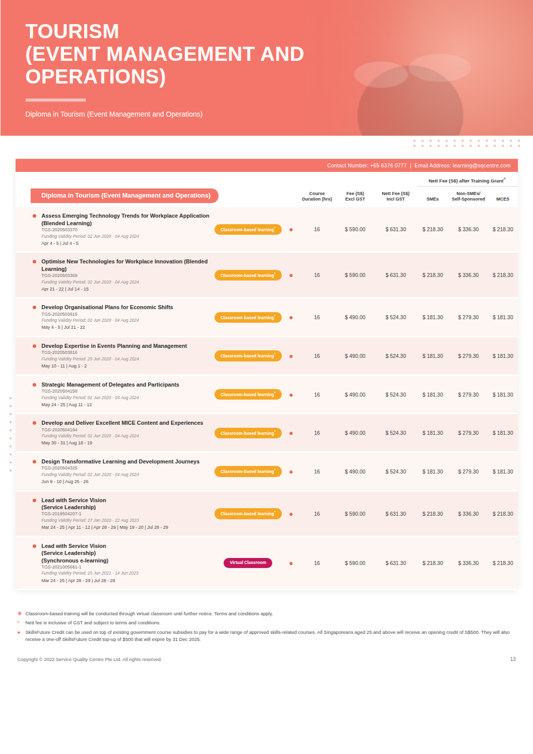Tourism
(Event Management and
Operations)
Diploma in Tourism (Event Management and Operations)
Contact Number: +65 6376 0777 | Email Address: learning@sqcentre.com
| | | | | | | Nett Fee (S$) after Training Grant ^ |
| --- | --- | --- | --- | --- | --- | --- |
| Diploma in Tourism (Event Management and Operations) | | | Course Duration (hrs) | Fee (S$) Excl GST | Nett Fee (S$) Incl GST | SMEs | Non-SMEs/ Self-Sponsored | MCES |
| Assess Emerging Technology Trends for Workplace Application (Blended Learning) TGS-2020503370 Funding Validity Period: 02 Jun 2020 - 04 Aug 2024 Apr 4 - 5 / Jul 4 - 5 | Classroom-based learning * | ● | 16 | $ 590.00 | $ 631.30 | $ 218.30 | $ 336.30 | $ 218.30 |
| Optimise New Technologies for Workplace Innovation (Blended Learning) TGS-2020503369 Funding Validity Period: 02 Jun 2020 - 04 Aug 2024 Apr 21 - 22 / Jul 14 - 15 | Classroom-based learning * | ● | 16 | $ 590.00 | $ 631.30 | $ 218.30 | $ 336.30 | $ 218.30 |
| Develop Organisational Plans for Economic Shifts TGS-2020503815 Funding Validity Period: 02 Jun 2020 - 04 Aug 2024 May 4 - 5 / Jul 21 - 22 | Classroom-based learning * | ● | 16 | $ 490.00 | $ 524.30 | $ 181.30 | $ 279.30 | $ 181.30 |
| Develop Expertise in Events Planning and Management TGS-2020503816 Funding Validity Period: 29 Jun 2020 - 04 Aug 2024 May 10 - 11 / Aug 1 - 2 | Classroom-based learning * | ● | 16 | $ 490.00 | $ 524.30 | $ 181.30 | $ 279.30 | $ 181.30 |
| Strategic Management of Delegates and Participants TGS-2020504158 Funding Validity Period: 02 Jun 2020 - 04 Aug 2024 May 24 - 25 / Aug 11 - 12 | Classroom-based learning * | ● | 16 | $ 490.00 | $ 524.30 | $ 181.30 | $ 279.30 | $ 181.30 |
| Develop and Deliver Excellent MICE Content and Experiences TGS-2020504164 Funding Validity Period: 02 Jun 2020 - 04 Aug 2024 May 30 - 31 / Aug 18 - 19 | Classroom-based learning * | ● | 16 | $ 490.00 | $ 524.30 | $ 181.30 | $ 279.30 | $ 181.30 |
| Design Transformative Learning and Development Journeys TGS-2020504325 Funding Validity Period: 02 Jun 2020 - 04 Aug 2024 Jun 9 - 10 / Aug 25 - 26 | Classroom-based learning * | ● | 16 | $ 490.00 | $ 524.30 | $ 181.30 | $ 279.30 | $ 181.30 |
| Lead with Service Vision (Service Leadership) TGS-2019504207-1 Funding Validity Period: 27 Jan 2020 - 22 Aug 2023 Mar 24 - 25 / Apr 11 - 12 / Apr 28 - 29 / May 19 - 20 / Jul 28 - 29 | Classroom-based learning * | ● | 16 | $ 590.00 | $ 631.30 | $ 218.30 | $ 336.30 | $ 218.30 |
| Lead with Service Vision (Service Leadership) (Synchronous e-learning) TGS-2021005681-1 Funding Validity Period: 15 Jun 2021 - 14 Jun 2023 Mar 24 - 25 / Apr 28 - 29 / Jul 28 - 29 | Virtual Classroom | ● | 16 | $ 590.00 | $ 631.30 | $ 218.30 | $ 336.30 | $ 218.30 |
✻Classroom-based training will be conducted through virtual classroom until further notice. Terms and conditions apply.
^Nett fee is inclusive of GST and subject to terms and conditions.
●SkillsFuture Credit can be used on top of existing government course subsidies to pay for a wide range of approved skills-related courses. All Singaporeans aged 25 and above will receive an opening credit of S$500. They will also receive a one-off SkillsFuture Credit top-up of $500 that will expire by 31 Dec 2025.
Copyright © 2022 Service Quality Centre Pte Ltd. All rights reserved. 13